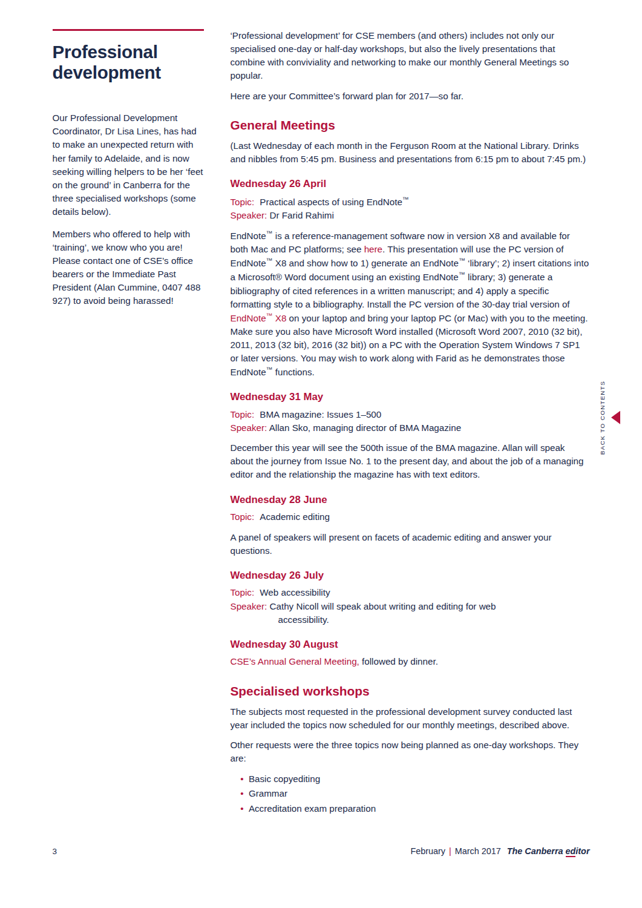Back to contents
Professional
development
Our Professional Development Coordinator, Dr Lisa Lines, has had to make an unexpected return with her family to Adelaide, and is now seeking willing helpers to be her ‘feet on the ground’ in Canberra for the three specialised workshops (some details below).
Members who offered to help with ‘training’, we know who you are! Please contact one of CSE’s office bearers or the Immediate Past President (Alan Cummine, 0407 488 927) to avoid being harassed!
‘Professional development’ for CSE members (and others) includes not only our specialised one-day or half-day workshops, but also the lively presentations that combine with conviviality and networking to make our monthly General Meetings so popular.
Here are your Committee’s forward plan for 2017—so far.
General Meetings
(Last Wednesday of each month in the Ferguson Room at the National Library. Drinks and nibbles from 5:45 pm. Business and presentations from 6:15 pm to about 7:45 pm.)
Wednesday 26 April
Topic: Practical aspects of using EndNote™ Speaker: Dr Farid Rahimi
EndNote™ is a reference-management software now in version X8 and available for both Mac and PC platforms; see here. This presentation will use the PC version of EndNote™ X8 and show how to 1) generate an EndNote™ ‘library’; 2) insert citations into a Microsoft® Word document using an existing EndNote™ library; 3) generate a bibliography of cited references in a written manuscript; and 4) apply a specific formatting style to a bibliography. Install the PC version of the 30-day trial version of EndNote™ X8 on your laptop and bring your laptop PC (or Mac) with you to the meeting. Make sure you also have Microsoft Word installed (Microsoft Word 2007, 2010 (32 bit), 2011, 2013 (32 bit), 2016 (32 bit)) on a PC with the Operation System Windows 7 SP1 or later versions. You may wish to work along with Farid as he demonstrates those EndNote™ functions.
Wednesday 31 May
Topic: BMA magazine: Issues 1–500 Speaker: Allan Sko, managing director of BMA Magazine
December this year will see the 500th issue of the BMA magazine. Allan will speak about the journey from Issue No. 1 to the present day, and about the job of a managing editor and the relationship the magazine has with text editors.
Wednesday 28 June
Topic: Academic editing
A panel of speakers will present on facets of academic editing and answer your questions.
Wednesday 26 July
Topic: Web accessibility Speaker: Cathy Nicoll will speak about writing and editing for web accessibility.
Wednesday 30 August
CSE’s Annual General Meeting, followed by dinner.
Specialised workshops
The subjects most requested in the professional development survey conducted last year included the topics now scheduled for our monthly meetings, described above.
Other requests were the three topics now being planned as one-day workshops. They are:
Basic copyediting
Grammar
Accreditation exam preparation
3
February | March 2017 The Canberra editor